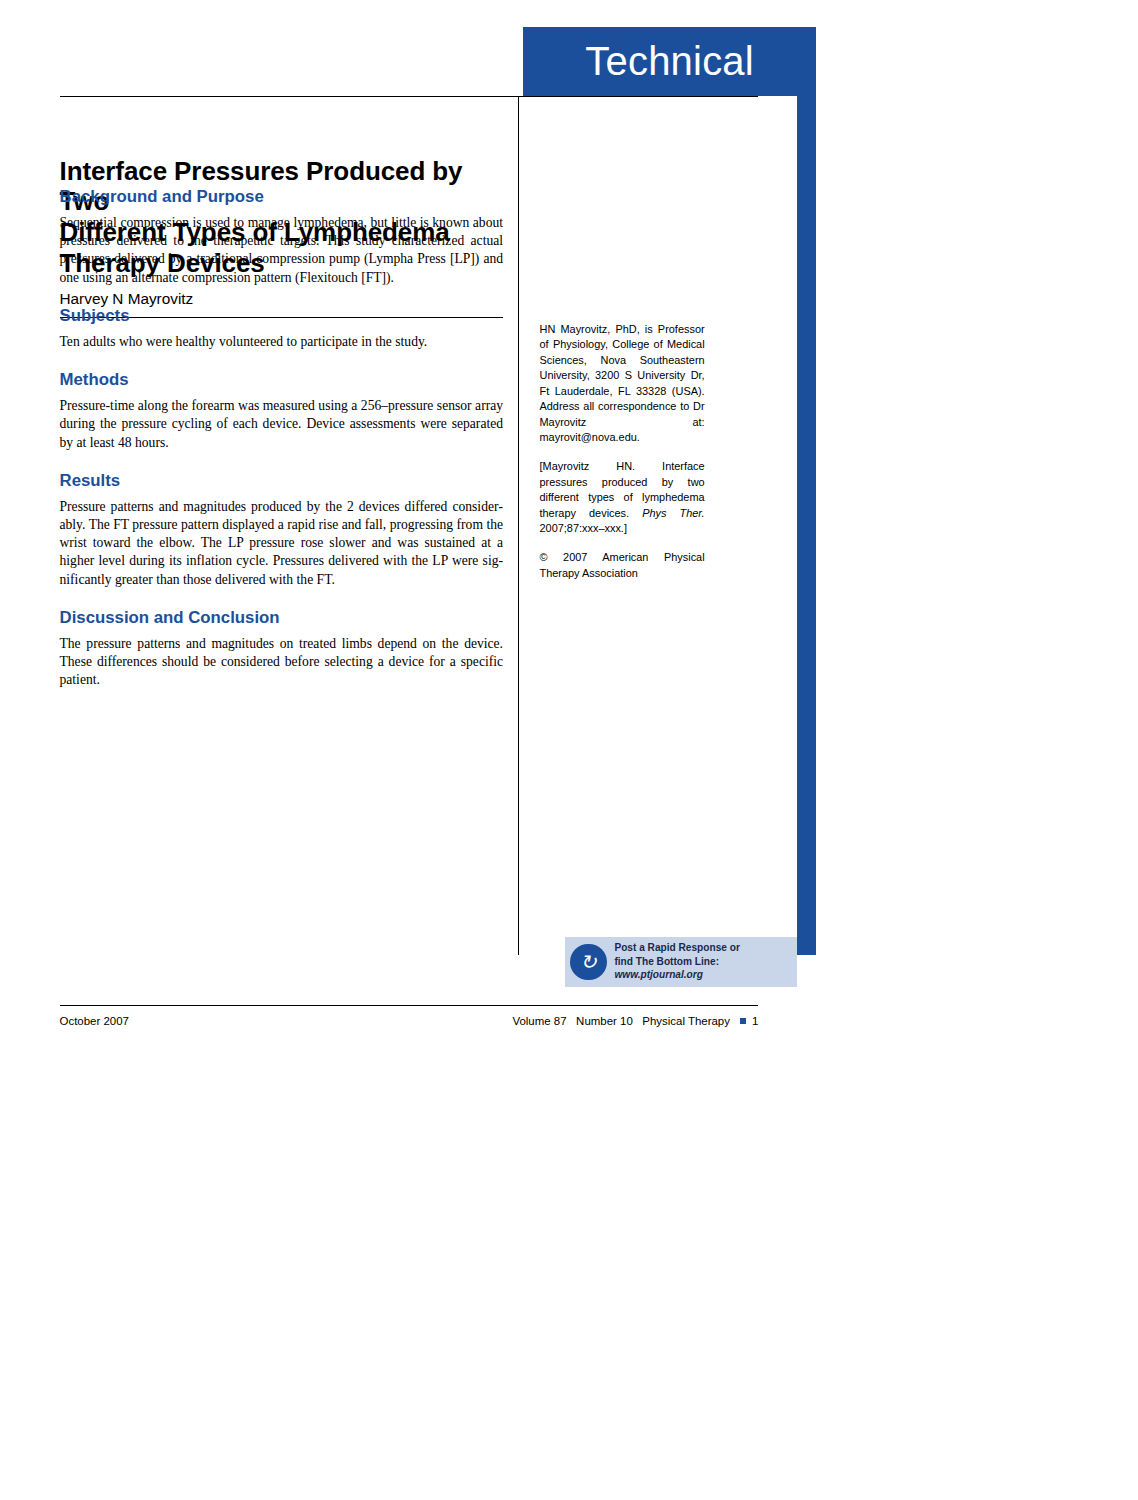Technical Report
Interface Pressures Produced by Two
Different Types of Lymphedema
Therapy Devices
Harvey N Mayrovitz
Background and Purpose
Sequential compression is used to manage lymphedema, but little is known about pressures delivered to the therapeutic targets. This study characterized actual pressures delivered by a traditional compression pump (Lympha Press [LP]) and one using an alternate compression pattern (Flexitouch [FT]).
Subjects
Ten adults who were healthy volunteered to participate in the study.
Methods
Pressure-time along the forearm was measured using a 256–pressure sensor array during the pressure cycling of each device. Device assessments were separated by at least 48 hours.
Results
Pressure patterns and magnitudes produced by the 2 devices differed considerably. The FT pressure pattern displayed a rapid rise and fall, progressing from the wrist toward the elbow. The LP pressure rose slower and was sustained at a higher level during its inflation cycle. Pressures delivered with the LP were significantly greater than those delivered with the FT.
Discussion and Conclusion
The pressure patterns and magnitudes on treated limbs depend on the device. These differences should be considered before selecting a device for a specific patient.
HN Mayrovitz, PhD, is Professor of Physiology, College of Medical Sciences, Nova Southeastern University, 3200 S University Dr, Ft Lauderdale, FL 33328 (USA). Address all correspondence to Dr Mayrovitz at: mayrovit@nova.edu.
[Mayrovitz HN. Interface pressures produced by two different types of lymphedema therapy devices. Phys Ther. 2007;87:xxx–xxx.]
© 2007 American Physical Therapy Association
↻
Post a Rapid Response or
find The Bottom Line:
www.ptjournal.org
October 2007
Volume 87 Number 10 Physical Therapy 1